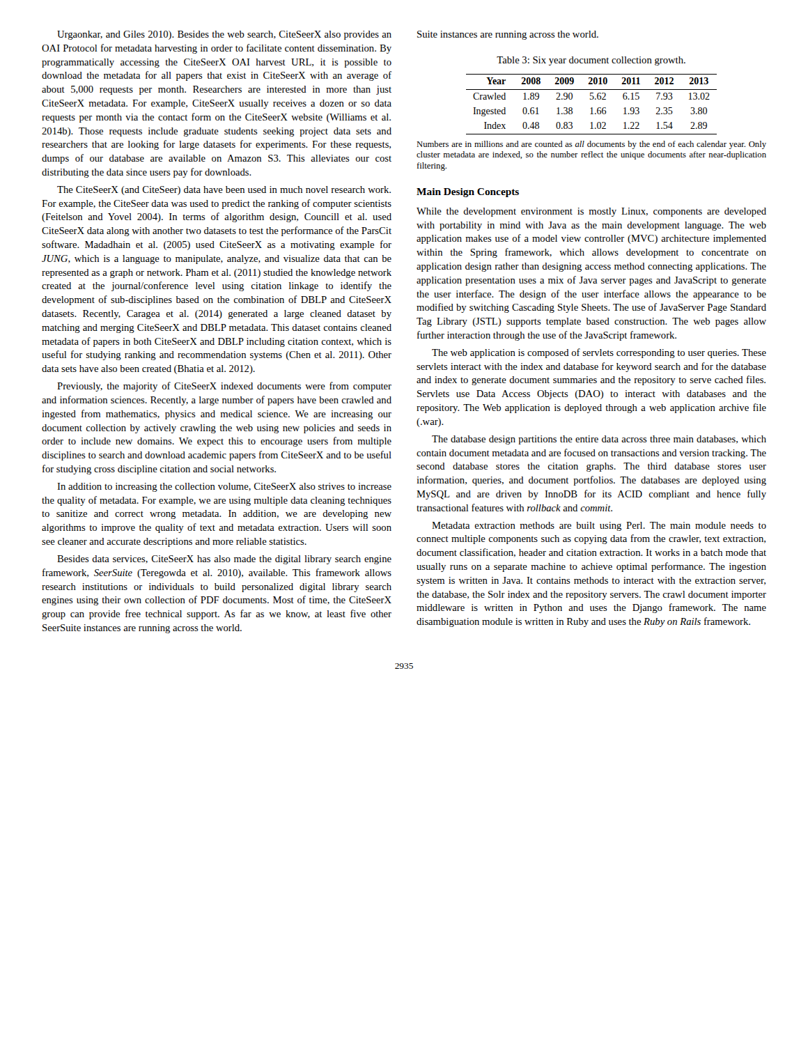Urgaonkar, and Giles 2010). Besides the web search, CiteSeerX also provides an OAI Protocol for metadata harvesting in order to facilitate content dissemination. By programmatically accessing the CiteSeerX OAI harvest URL, it is possible to download the metadata for all papers that exist in CiteSeerX with an average of about 5,000 requests per month. Researchers are interested in more than just CiteSeerX metadata. For example, CiteSeerX usually receives a dozen or so data requests per month via the contact form on the CiteSeerX website (Williams et al. 2014b). Those requests include graduate students seeking project data sets and researchers that are looking for large datasets for experiments. For these requests, dumps of our database are available on Amazon S3. This alleviates our cost distributing the data since users pay for downloads.
The CiteSeerX (and CiteSeer) data have been used in much novel research work. For example, the CiteSeer data was used to predict the ranking of computer scientists (Feitelson and Yovel 2004). In terms of algorithm design, Councill et al. used CiteSeerX data along with another two datasets to test the performance of the ParsCit software. Madadhain et al. (2005) used CiteSeerX as a motivating example for JUNG, which is a language to manipulate, analyze, and visualize data that can be represented as a graph or network. Pham et al. (2011) studied the knowledge network created at the journal/conference level using citation linkage to identify the development of sub-disciplines based on the combination of DBLP and CiteSeerX datasets. Recently, Caragea et al. (2014) generated a large cleaned dataset by matching and merging CiteSeerX and DBLP metadata. This dataset contains cleaned metadata of papers in both CiteSeerX and DBLP including citation context, which is useful for studying ranking and recommendation systems (Chen et al. 2011). Other data sets have also been created (Bhatia et al. 2012).
Previously, the majority of CiteSeerX indexed documents were from computer and information sciences. Recently, a large number of papers have been crawled and ingested from mathematics, physics and medical science. We are increasing our document collection by actively crawling the web using new policies and seeds in order to include new domains. We expect this to encourage users from multiple disciplines to search and download academic papers from CiteSeerX and to be useful for studying cross discipline citation and social networks.
In addition to increasing the collection volume, CiteSeerX also strives to increase the quality of metadata. For example, we are using multiple data cleaning techniques to sanitize and correct wrong metadata. In addition, we are developing new algorithms to improve the quality of text and metadata extraction. Users will soon see cleaner and accurate descriptions and more reliable statistics.
Besides data services, CiteSeerX has also made the digital library search engine framework, SeerSuite (Teregowda et al. 2010), available. This framework allows research institutions or individuals to build personalized digital library search engines using their own collection of PDF documents. Most of time, the CiteSeerX group can provide free technical support. As far as we know, at least five other SeerSuite instances are running across the world.
Suite instances are running across the world.
Table 3: Six year document collection growth.
| Year | 2008 | 2009 | 2010 | 2011 | 2012 | 2013 |
| --- | --- | --- | --- | --- | --- | --- |
| Crawled | 1.89 | 2.90 | 5.62 | 6.15 | 7.93 | 13.02 |
| Ingested | 0.61 | 1.38 | 1.66 | 1.93 | 2.35 | 3.80 |
| Index | 0.48 | 0.83 | 1.02 | 1.22 | 1.54 | 2.89 |
Numbers are in millions and are counted as all documents by the end of each calendar year. Only cluster metadata are indexed, so the number reflect the unique documents after near-duplication filtering.
Main Design Concepts
While the development environment is mostly Linux, components are developed with portability in mind with Java as the main development language. The web application makes use of a model view controller (MVC) architecture implemented within the Spring framework, which allows development to concentrate on application design rather than designing access method connecting applications. The application presentation uses a mix of Java server pages and JavaScript to generate the user interface. The design of the user interface allows the appearance to be modified by switching Cascading Style Sheets. The use of JavaServer Page Standard Tag Library (JSTL) supports template based construction. The web pages allow further interaction through the use of the JavaScript framework.
The web application is composed of servlets corresponding to user queries. These servlets interact with the index and database for keyword search and for the database and index to generate document summaries and the repository to serve cached files. Servlets use Data Access Objects (DAO) to interact with databases and the repository. The Web application is deployed through a web application archive file (.war).
The database design partitions the entire data across three main databases, which contain document metadata and are focused on transactions and version tracking. The second database stores the citation graphs. The third database stores user information, queries, and document portfolios. The databases are deployed using MySQL and are driven by InnoDB for its ACID compliant and hence fully transactional features with rollback and commit.
Metadata extraction methods are built using Perl. The main module needs to connect multiple components such as copying data from the crawler, text extraction, document classification, header and citation extraction. It works in a batch mode that usually runs on a separate machine to achieve optimal performance. The ingestion system is written in Java. It contains methods to interact with the extraction server, the database, the Solr index and the repository servers. The crawl document importer middleware is written in Python and uses the Django framework. The name disambiguation module is written in Ruby and uses the Ruby on Rails framework.
2935